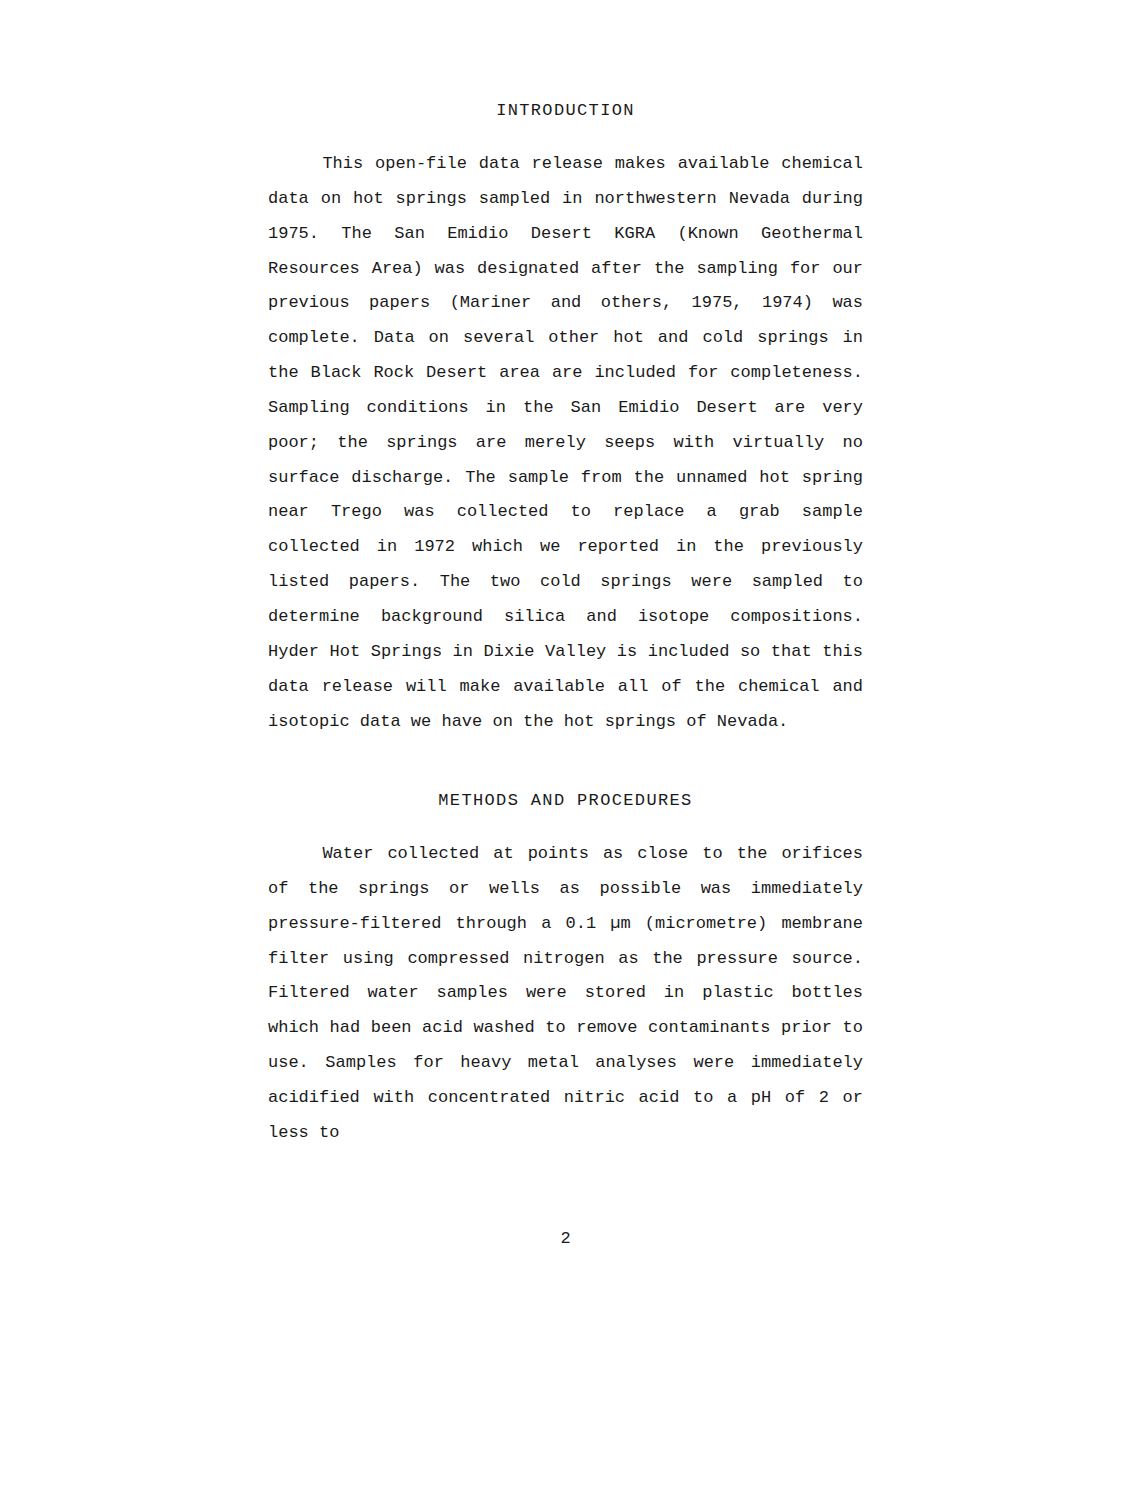INTRODUCTION
This open-file data release makes available chemical data on hot springs sampled in northwestern Nevada during 1975. The San Emidio Desert KGRA (Known Geothermal Resources Area) was designated after the sampling for our previous papers (Mariner and others, 1975, 1974) was complete. Data on several other hot and cold springs in the Black Rock Desert area are included for completeness. Sampling conditions in the San Emidio Desert are very poor; the springs are merely seeps with virtually no surface discharge. The sample from the unnamed hot spring near Trego was collected to replace a grab sample collected in 1972 which we reported in the previously listed papers. The two cold springs were sampled to determine background silica and isotope compositions. Hyder Hot Springs in Dixie Valley is included so that this data release will make available all of the chemical and isotopic data we have on the hot springs of Nevada.
METHODS AND PROCEDURES
Water collected at points as close to the orifices of the springs or wells as possible was immediately pressure-filtered through a 0.1 µm (micrometre) membrane filter using compressed nitrogen as the pressure source. Filtered water samples were stored in plastic bottles which had been acid washed to remove contaminants prior to use. Samples for heavy metal analyses were immediately acidified with concentrated nitric acid to a pH of 2 or less to
2